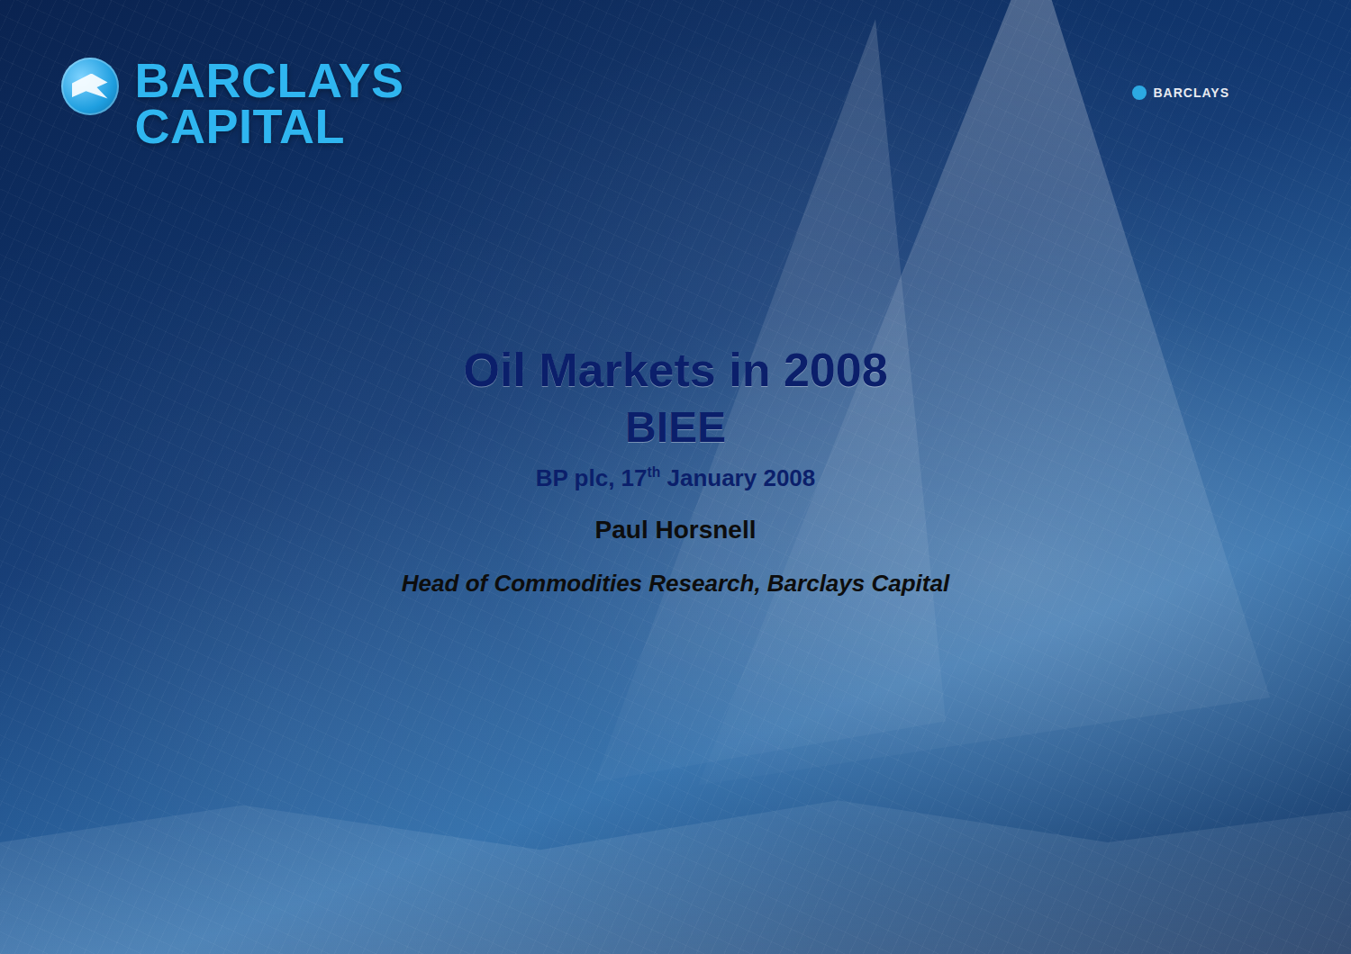BARCLAYS CAPITAL
BARCLAYS
Oil Markets in 2008
BIEE
BP plc, 17th January 2008
Paul Horsnell
Head of Commodities Research, Barclays Capital